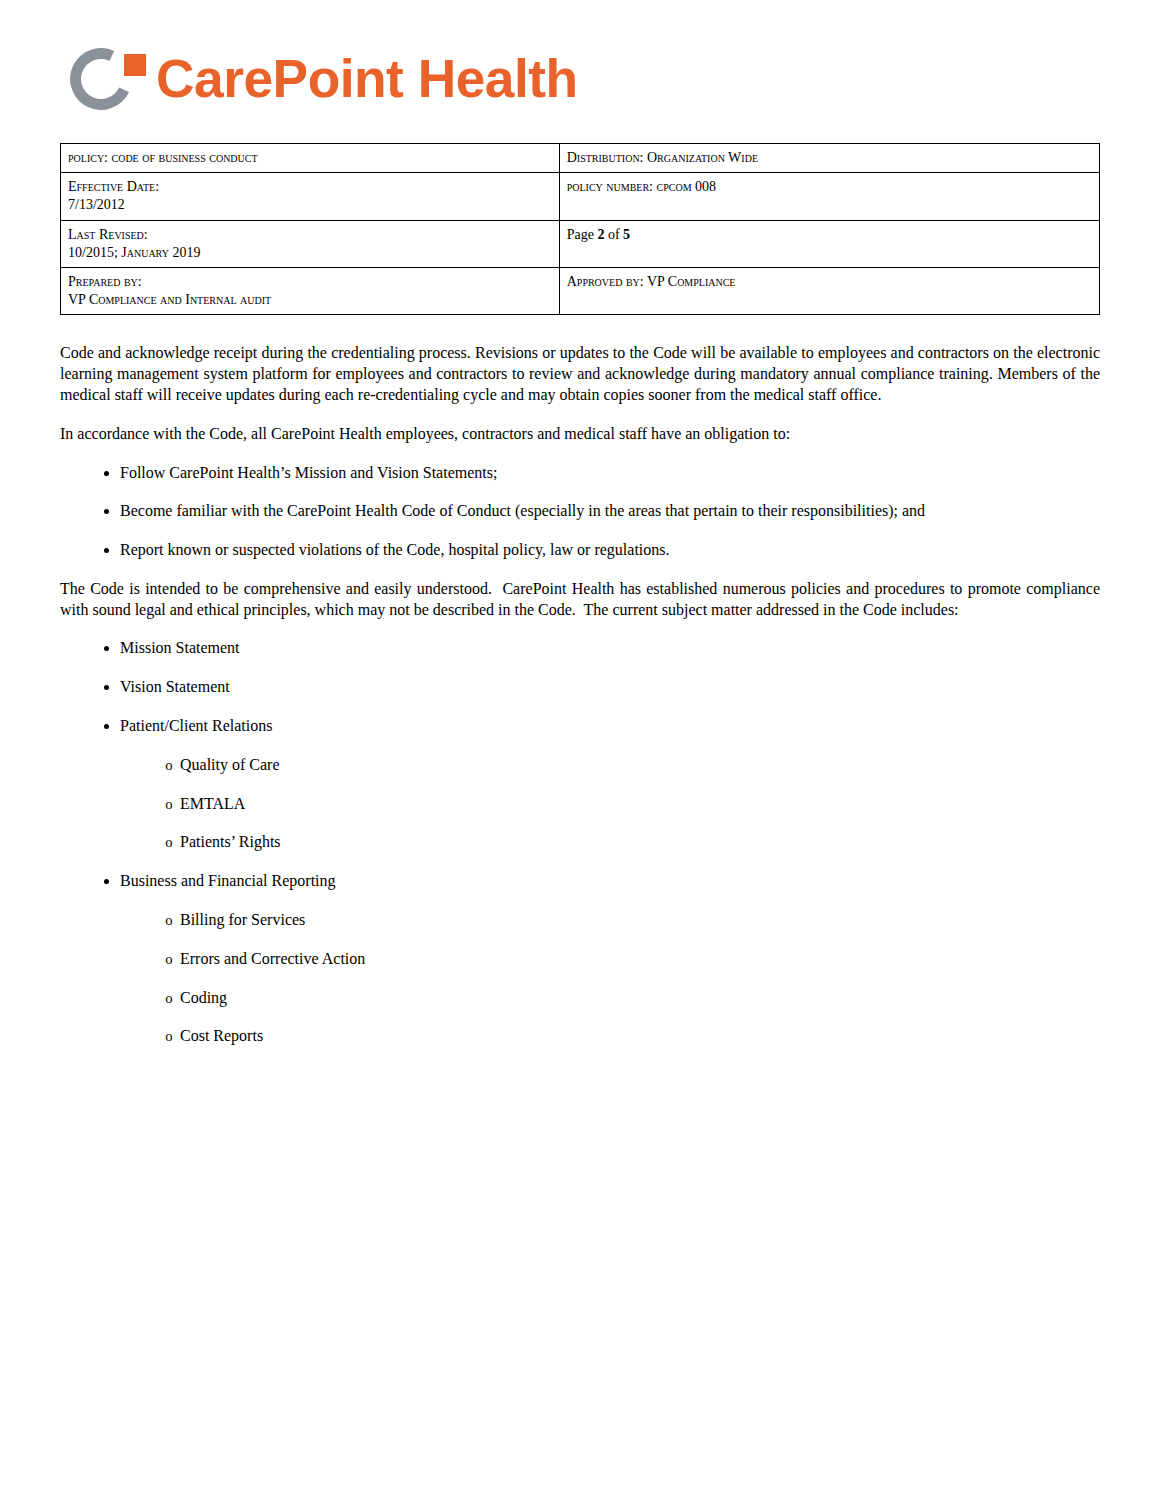CarePoint Health
| policy: code of business conduct | Distribution: Organization Wide |
| Effective Date: 7/13/2012 | policy number: cpcom 008 |
| Last Revised: 10/2015; January 2019 | Page 2 of 5 |
| Prepared by: VP Compliance and Internal audit | Approved by: VP Compliance |
Code and acknowledge receipt during the credentialing process. Revisions or updates to the Code will be available to employees and contractors on the electronic learning management system platform for employees and contractors to review and acknowledge during mandatory annual compliance training. Members of the medical staff will receive updates during each re-credentialing cycle and may obtain copies sooner from the medical staff office.
In accordance with the Code, all CarePoint Health employees, contractors and medical staff have an obligation to:
Follow CarePoint Health’s Mission and Vision Statements;
Become familiar with the CarePoint Health Code of Conduct (especially in the areas that pertain to their responsibilities); and
Report known or suspected violations of the Code, hospital policy, law or regulations.
The Code is intended to be comprehensive and easily understood. CarePoint Health has established numerous policies and procedures to promote compliance with sound legal and ethical principles, which may not be described in the Code. The current subject matter addressed in the Code includes:
Mission Statement
Vision Statement
Patient/Client Relations
Quality of Care
EMTALA
Patients’ Rights
Business and Financial Reporting
Billing for Services
Errors and Corrective Action
Coding
Cost Reports